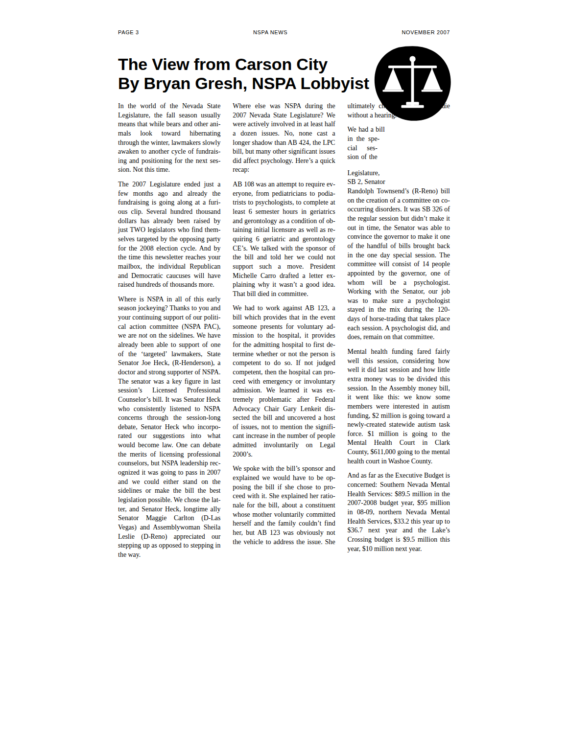PAGE 3
NSPA NEWS
NOVEMBER 2007
The View from Carson City
By Bryan Gresh, NSPA Lobbyist
In the world of the Nevada State Legislature, the fall season usually means that while bears and other animals look toward hibernating through the winter, lawmakers slowly awaken to another cycle of fundraising and positioning for the next session. Not this time.
The 2007 Legislature ended just a few months ago and already the fundraising is going along at a furious clip. Several hundred thousand dollars has already been raised by just TWO legislators who find themselves targeted by the opposing party for the 2008 election cycle. And by the time this newsletter reaches your mailbox, the individual Republican and Democratic caucuses will have raised hundreds of thousands more.
Where is NSPA in all of this early season jockeying? Thanks to you and your continuing support of our political action committee (NSPA PAC), we are not on the sidelines. We have already been able to support of one of the ‘targeted’ lawmakers, State Senator Joe Heck, (R-Henderson), a doctor and strong supporter of NSPA. The senator was a key figure in last session’s Licensed Professional Counselor’s bill. It was Senator Heck who consistently listened to NSPA concerns through the session-long debate, Senator Heck who incorporated our suggestions into what would become law. One can debate the merits of licensing professional counselors, but NSPA leadership recognized it was going to pass in 2007 and we could either stand on the sidelines or make the bill the best legislation possible. We chose the latter, and Senator Heck, longtime ally Senator Maggie Carlton (D-Las Vegas) and Assemblywoman Sheila Leslie (D-Reno) appreciated our stepping up as opposed to stepping in the way.
Where else was NSPA during the 2007 Nevada State Legislature? We were actively involved in at least half a dozen issues. No, none cast a longer shadow than AB 424, the LPC bill, but many other significant issues did affect psychology. Here’s a quick recap:
AB 108 was an attempt to require everyone, from pediatricians to podiatrists to psychologists, to complete at least 6 semester hours in geriatrics and gerontology as a condition of obtaining initial licensure as well as requiring 6 geriatric and gerontology CE’s. We talked with the sponsor of the bill and told her we could not support such a move. President Michelle Carro drafted a letter explaining why it wasn’t a good idea. That bill died in committee.
We had to work against AB 123, a bill which provides that in the event someone presents for voluntary admission to the hospital, it provides for the admitting hospital to first determine whether or not the person is competent to do so. If not judged competent, then the hospital can proceed with emergency or involuntary admission. We learned it was extremely problematic after Federal Advocacy Chair Gary Lenkeit dissected the bill and uncovered a host of issues, not to mention the significant increase in the number of people admitted involuntarily on Legal 2000’s.
We spoke with the bill’s sponsor and explained we would have to be opposing the bill if she chose to proceed with it. She explained her rationale for the bill, about a constituent whose mother voluntarily committed herself and the family couldn’t find her, but AB 123 was obviously not the vehicle to address the issue. She ultimately chose to let the bill die without a hearing.
We had a bill in the special session of the Legislature, SB 2, Senator Randolph Townsend’s (R-Reno) bill on the creation of a committee on co-occurring disorders. It was SB 326 of the regular session but didn’t make it out in time, the Senator was able to convince the governor to make it one of the handful of bills brought back in the one day special session. The committee will consist of 14 people appointed by the governor, one of whom will be a psychologist. Working with the Senator, our job was to make sure a psychologist stayed in the mix during the 120-days of horse-trading that takes place each session. A psychologist did, and does, remain on that committee.
Mental health funding fared fairly well this session, considering how well it did last session and how little extra money was to be divided this session. In the Assembly money bill, it went like this: we know some members were interested in autism funding, $2 million is going toward a newly-created statewide autism task force. $1 million is going to the Mental Health Court in Clark County, $611,000 going to the mental health court in Washoe County.
And as far as the Executive Budget is concerned: Southern Nevada Mental Health Services: $89.5 million in the 2007-2008 budget year, $95 million in 08-09, northern Nevada Mental Health Services, $33.2 this year up to $36.7 next year and the Lake’s Crossing budget is $9.5 million this year, $10 million next year.